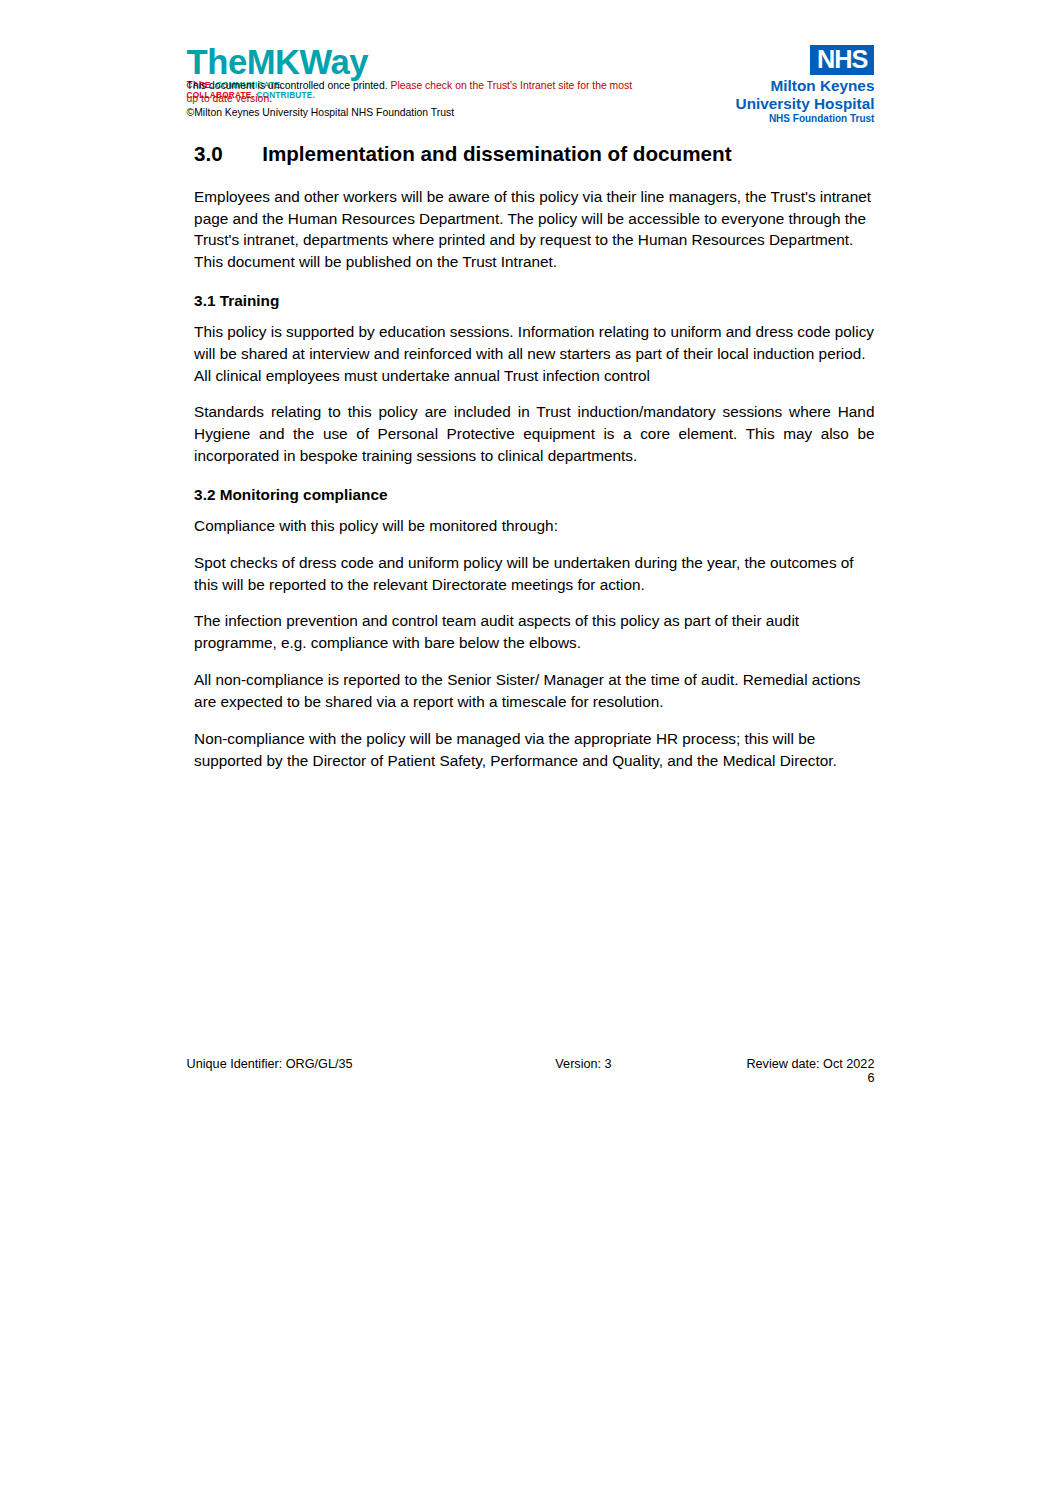The MK Way
CARE. COMMUNICATE.
COLLABORATE. CONTRIBUTE.
NHS
Milton Keynes
University Hospital
NHS Foundation Trust
This document is uncontrolled once printed. Please check on the Trust's Intranet site for the most up to date version.
©Milton Keynes University Hospital NHS Foundation Trust
3.0 Implementation and dissemination of document
Employees and other workers will be aware of this policy via their line managers, the Trust's intranet page and the Human Resources Department. The policy will be accessible to everyone through the Trust's intranet, departments where printed and by request to the Human Resources Department. This document will be published on the Trust Intranet.
3.1 Training
This policy is supported by education sessions. Information relating to uniform and dress code policy will be shared at interview and reinforced with all new starters as part of their local induction period. All clinical employees must undertake annual Trust infection control
Standards relating to this policy are included in Trust induction/mandatory sessions where Hand Hygiene and the use of Personal Protective equipment is a core element. This may also be incorporated in bespoke training sessions to clinical departments.
3.2 Monitoring compliance
Compliance with this policy will be monitored through:
Spot checks of dress code and uniform policy will be undertaken during the year, the outcomes of this will be reported to the relevant Directorate meetings for action.
The infection prevention and control team audit aspects of this policy as part of their audit programme, e.g. compliance with bare below the elbows.
All non-compliance is reported to the Senior Sister/ Manager at the time of audit. Remedial actions are expected to be shared via a report with a timescale for resolution.
Non-compliance with the policy will be managed via the appropriate HR process; this will be supported by the Director of Patient Safety, Performance and Quality, and the Medical Director.
Unique Identifier: ORG/GL/35
Version: 3
Review date: Oct 2022
6